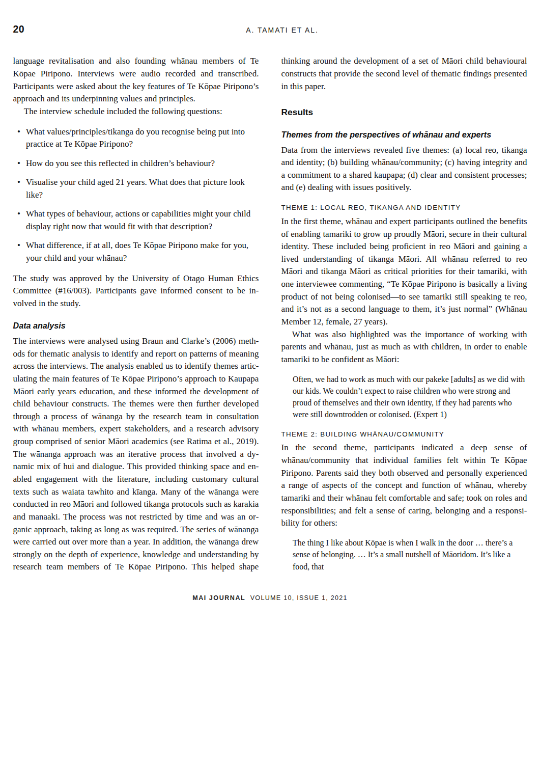20
A. Tamati et al.
language revitalisation and also founding whānau members of Te Kōpae Piripono. Interviews were audio recorded and transcribed. Participants were asked about the key features of Te Kōpae Piripono’s approach and its underpinning values and principles.
The interview schedule included the following questions:
What values/principles/tikanga do you recognise being put into practice at Te Kōpae Piripono?
How do you see this reflected in children’s behaviour?
Visualise your child aged 21 years. What does that picture look like?
What types of behaviour, actions or capabilities might your child display right now that would fit with that description?
What difference, if at all, does Te Kōpae Piripono make for you, your child and your whānau?
The study was approved by the University of Otago Human Ethics Committee (#16/003). Participants gave informed consent to be involved in the study.
Data analysis
The interviews were analysed using Braun and Clarke’s (2006) methods for thematic analysis to identify and report on patterns of meaning across the interviews. The analysis enabled us to identify themes articulating the main features of Te Kōpae Piripono’s approach to Kaupapa Māori early years education, and these informed the development of child behaviour constructs. The themes were then further developed through a process of wānanga by the research team in consultation with whānau members, expert stakeholders, and a research advisory group comprised of senior Māori academics (see Ratima et al., 2019). The wānanga approach was an iterative process that involved a dynamic mix of hui and dialogue. This provided thinking space and enabled engagement with the literature, including customary cultural texts such as waiata tawhito and kīanga. Many of the wānanga were conducted in reo Māori and followed tikanga protocols such as karakia and manaaki. The process was not restricted by time and was an organic approach, taking as long as was required. The series of wānanga were carried out over more than a year. In addition, the wānanga drew strongly on the depth of experience, knowledge and understanding by research team members of Te Kōpae Piripono. This helped shape thinking around the development of a set of Māori child behavioural constructs that provide the second level of thematic findings presented in this paper.
Results
Themes from the perspectives of whānau and experts
Data from the interviews revealed five themes: (a) local reo, tikanga and identity; (b) building whānau/community; (c) having integrity and a commitment to a shared kaupapa; (d) clear and consistent processes; and (e) dealing with issues positively.
Theme 1: Local reo, tikanga and identity
In the first theme, whānau and expert participants outlined the benefits of enabling tamariki to grow up proudly Māori, secure in their cultural identity. These included being proficient in reo Māori and gaining a lived understanding of tikanga Māori. All whānau referred to reo Māori and tikanga Māori as critical priorities for their tamariki, with one interviewee commenting, “Te Kōpae Piripono is basically a living product of not being colonised—to see tamariki still speaking te reo, and it’s not as a second language to them, it’s just normal” (Whānau Member 12, female, 27 years).
What was also highlighted was the importance of working with parents and whānau, just as much as with children, in order to enable tamariki to be confident as Māori:
Often, we had to work as much with our pakeke [adults] as we did with our kids. We couldn’t expect to raise children who were strong and proud of themselves and their own identity, if they had parents who were still downtrodden or colonised. (Expert 1)
Theme 2: Building whānau/community
In the second theme, participants indicated a deep sense of whānau/community that individual families felt within Te Kōpae Piripono. Parents said they both observed and personally experienced a range of aspects of the concept and function of whānau, whereby tamariki and their whānau felt comfortable and safe; took on roles and responsibilities; and felt a sense of caring, belonging and a responsibility for others:
The thing I like about Kōpae is when I walk in the door … there’s a sense of belonging. … It’s a small nutshell of Māoridom. It’s like a food, that
MAI Journal Volume 10, Issue 1, 2021